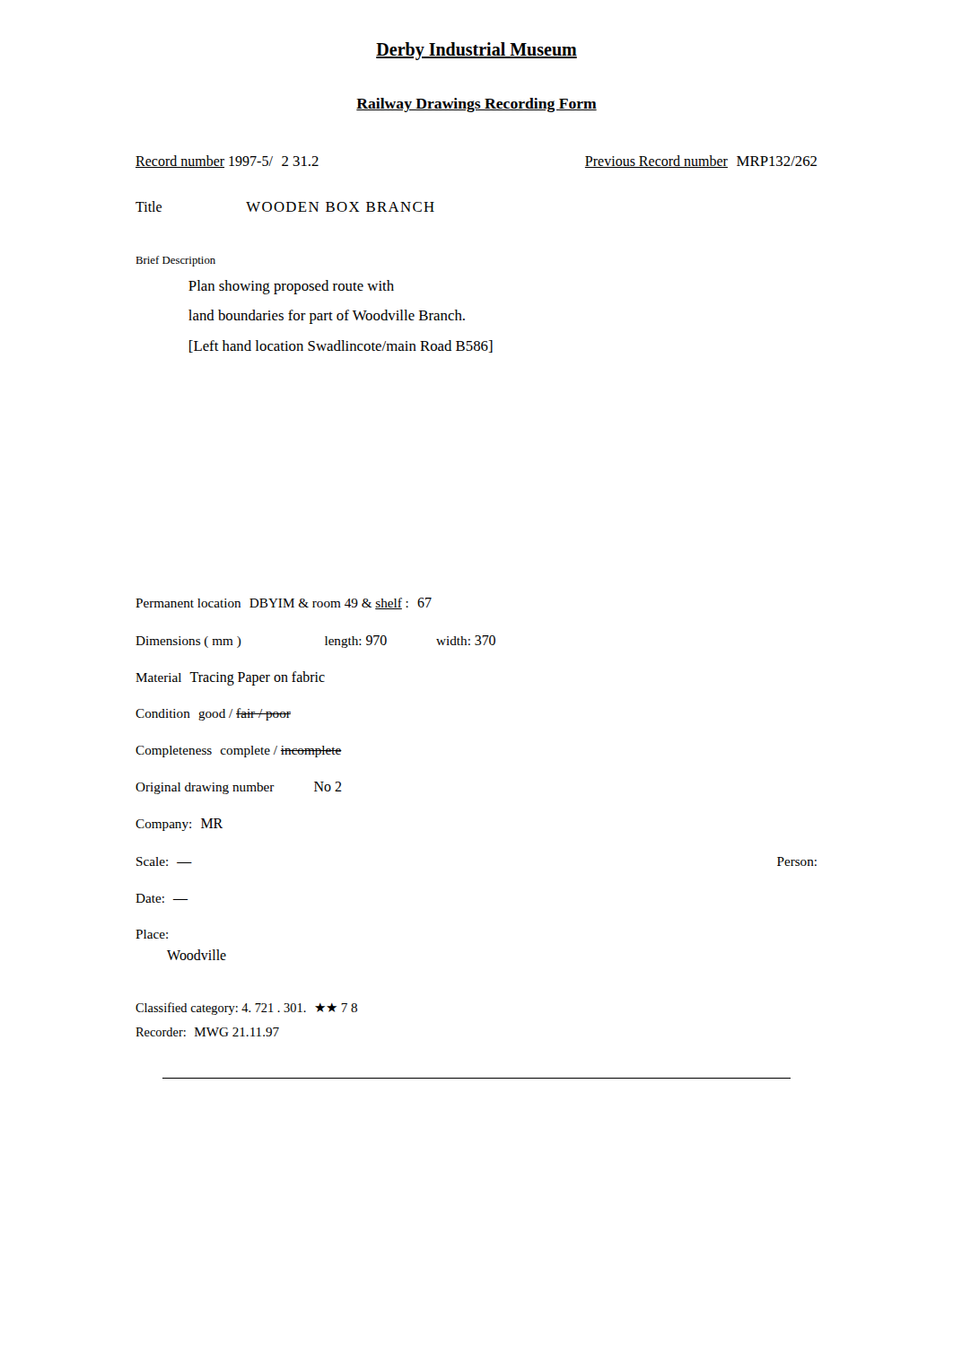Derby Industrial Museum
Railway Drawings Recording Form
Record number 1997-5/ 2 31.2 Previous Record number MRP132/262
Title WOODEN BOX BRANCH
Brief Description
Plan showing proposed route with
land boundaries for part of Woodville Branch.
[Left hand location Swadlincote/main Road B586]
Permanent location DBYIM & room 49 & shelf : 67
Dimensions ( mm ) length: 970 width: 370
Material Tracing Paper on fabric
Condition good / fair / poor
Completeness complete / incomplete
Original drawing number No 2
Company: MR
Scale: — Person:
Date: —
Place:
Woodville
Classified category: 4. 721 . 301. ★★ 7 8
Recorder: MWG 21.11.97